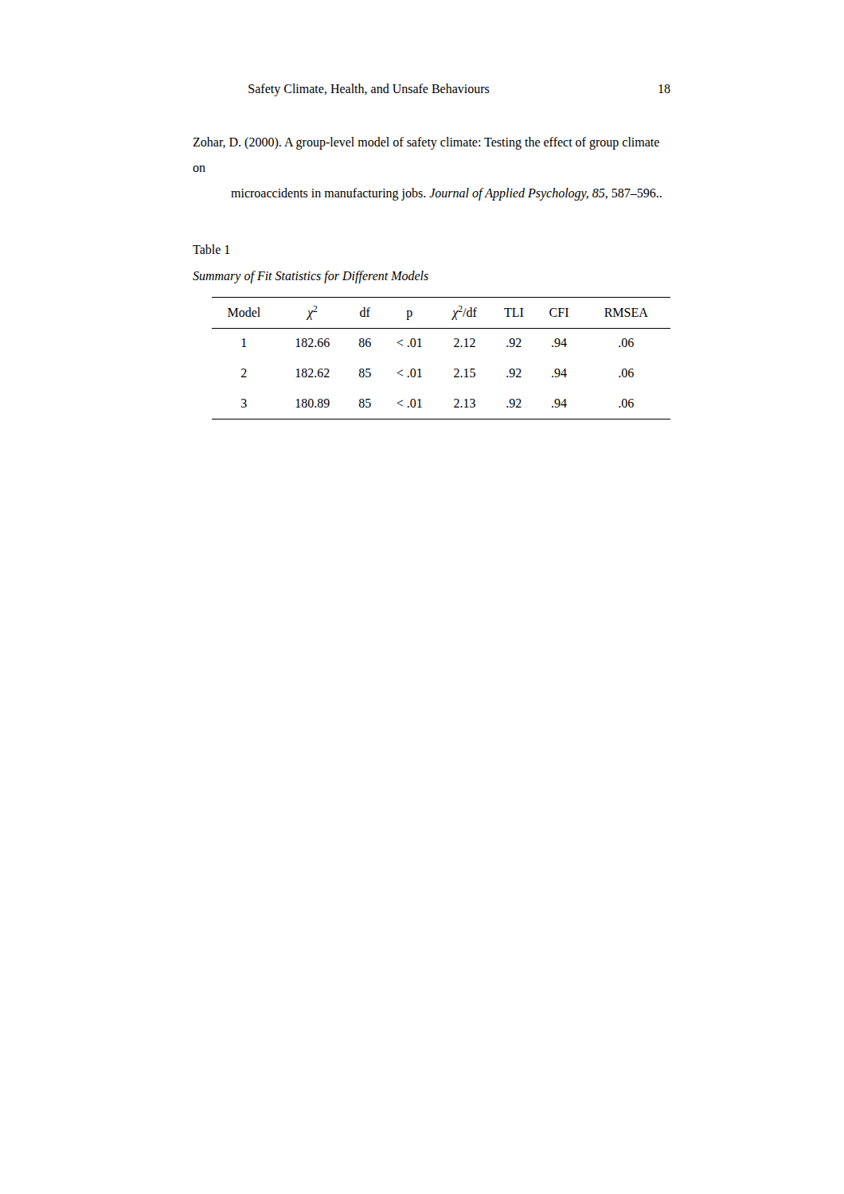Safety Climate, Health, and Unsafe Behaviours 18
Zohar, D. (2000). A group-level model of safety climate: Testing the effect of group climate on microaccidents in manufacturing jobs. Journal of Applied Psychology, 85, 587–596..
Table 1
Summary of Fit Statistics for Different Models
| Model | χ 2 | df | p | χ 2 /df | TLI | CFI | RMSEA |
| --- | --- | --- | --- | --- | --- | --- | --- |
| 1 | 182.66 | 86 | < .01 | 2.12 | .92 | .94 | .06 |
| 2 | 182.62 | 85 | < .01 | 2.15 | .92 | .94 | .06 |
| 3 | 180.89 | 85 | < .01 | 2.13 | .92 | .94 | .06 |